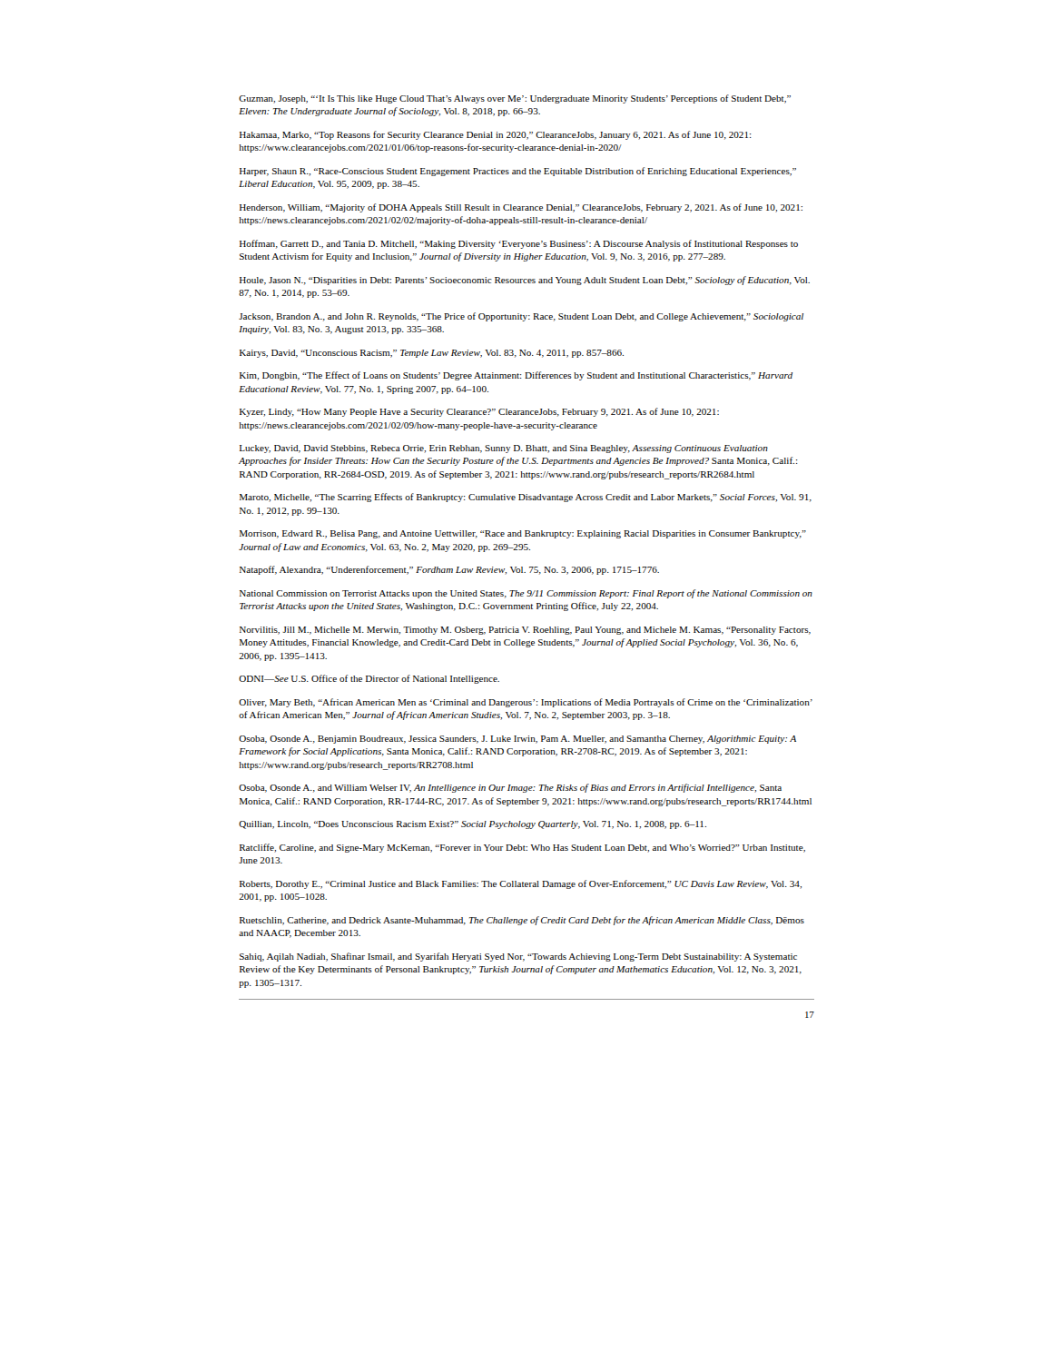Guzman, Joseph, “‘It Is This like Huge Cloud That’s Always over Me’: Undergraduate Minority Students’ Perceptions of Student Debt,” Eleven: The Undergraduate Journal of Sociology, Vol. 8, 2018, pp. 66–93.
Hakamaa, Marko, “Top Reasons for Security Clearance Denial in 2020,” ClearanceJobs, January 6, 2021. As of June 10, 2021: https://www.clearancejobs.com/2021/01/06/top-reasons-for-security-clearance-denial-in-2020/
Harper, Shaun R., “Race-Conscious Student Engagement Practices and the Equitable Distribution of Enriching Educational Experiences,” Liberal Education, Vol. 95, 2009, pp. 38–45.
Henderson, William, “Majority of DOHA Appeals Still Result in Clearance Denial,” ClearanceJobs, February 2, 2021. As of June 10, 2021: https://news.clearancejobs.com/2021/02/02/majority-of-doha-appeals-still-result-in-clearance-denial/
Hoffman, Garrett D., and Tania D. Mitchell, “Making Diversity ‘Everyone’s Business’: A Discourse Analysis of Institutional Responses to Student Activism for Equity and Inclusion,” Journal of Diversity in Higher Education, Vol. 9, No. 3, 2016, pp. 277–289.
Houle, Jason N., “Disparities in Debt: Parents’ Socioeconomic Resources and Young Adult Student Loan Debt,” Sociology of Education, Vol. 87, No. 1, 2014, pp. 53–69.
Jackson, Brandon A., and John R. Reynolds, “The Price of Opportunity: Race, Student Loan Debt, and College Achievement,” Sociological Inquiry, Vol. 83, No. 3, August 2013, pp. 335–368.
Kairys, David, “Unconscious Racism,” Temple Law Review, Vol. 83, No. 4, 2011, pp. 857–866.
Kim, Dongbin, “The Effect of Loans on Students’ Degree Attainment: Differences by Student and Institutional Characteristics,” Harvard Educational Review, Vol. 77, No. 1, Spring 2007, pp. 64–100.
Kyzer, Lindy, “How Many People Have a Security Clearance?” ClearanceJobs, February 9, 2021. As of June 10, 2021: https://news.clearancejobs.com/2021/02/09/how-many-people-have-a-security-clearance
Luckey, David, David Stebbins, Rebeca Orrie, Erin Rebhan, Sunny D. Bhatt, and Sina Beaghley, Assessing Continuous Evaluation Approaches for Insider Threats: How Can the Security Posture of the U.S. Departments and Agencies Be Improved? Santa Monica, Calif.: RAND Corporation, RR-2684-OSD, 2019. As of September 3, 2021: https://www.rand.org/pubs/research_reports/RR2684.html
Maroto, Michelle, “The Scarring Effects of Bankruptcy: Cumulative Disadvantage Across Credit and Labor Markets,” Social Forces, Vol. 91, No. 1, 2012, pp. 99–130.
Morrison, Edward R., Belisa Pang, and Antoine Uettwiller, “Race and Bankruptcy: Explaining Racial Disparities in Consumer Bankruptcy,” Journal of Law and Economics, Vol. 63, No. 2, May 2020, pp. 269–295.
Natapoff, Alexandra, “Underenforcement,” Fordham Law Review, Vol. 75, No. 3, 2006, pp. 1715–1776.
National Commission on Terrorist Attacks upon the United States, The 9/11 Commission Report: Final Report of the National Commission on Terrorist Attacks upon the United States, Washington, D.C.: Government Printing Office, July 22, 2004.
Norvilitis, Jill M., Michelle M. Merwin, Timothy M. Osberg, Patricia V. Roehling, Paul Young, and Michele M. Kamas, “Personality Factors, Money Attitudes, Financial Knowledge, and Credit-Card Debt in College Students,” Journal of Applied Social Psychology, Vol. 36, No. 6, 2006, pp. 1395–1413.
ODNI—See U.S. Office of the Director of National Intelligence.
Oliver, Mary Beth, “African American Men as ‘Criminal and Dangerous’: Implications of Media Portrayals of Crime on the ‘Criminalization’ of African American Men,” Journal of African American Studies, Vol. 7, No. 2, September 2003, pp. 3–18.
Osoba, Osonde A., Benjamin Boudreaux, Jessica Saunders, J. Luke Irwin, Pam A. Mueller, and Samantha Cherney, Algorithmic Equity: A Framework for Social Applications, Santa Monica, Calif.: RAND Corporation, RR-2708-RC, 2019. As of September 3, 2021: https://www.rand.org/pubs/research_reports/RR2708.html
Osoba, Osonde A., and William Welser IV, An Intelligence in Our Image: The Risks of Bias and Errors in Artificial Intelligence, Santa Monica, Calif.: RAND Corporation, RR-1744-RC, 2017. As of September 9, 2021: https://www.rand.org/pubs/research_reports/RR1744.html
Quillian, Lincoln, “Does Unconscious Racism Exist?” Social Psychology Quarterly, Vol. 71, No. 1, 2008, pp. 6–11.
Ratcliffe, Caroline, and Signe-Mary McKernan, “Forever in Your Debt: Who Has Student Loan Debt, and Who’s Worried?” Urban Institute, June 2013.
Roberts, Dorothy E., “Criminal Justice and Black Families: The Collateral Damage of Over-Enforcement,” UC Davis Law Review, Vol. 34, 2001, pp. 1005–1028.
Ruetschlin, Catherine, and Dedrick Asante-Muhammad, The Challenge of Credit Card Debt for the African American Middle Class, Dēmos and NAACP, December 2013.
Sahiq, Aqilah Nadiah, Shafinar Ismail, and Syarifah Heryati Syed Nor, “Towards Achieving Long-Term Debt Sustainability: A Systematic Review of the Key Determinants of Personal Bankruptcy,” Turkish Journal of Computer and Mathematics Education, Vol. 12, No. 3, 2021, pp. 1305–1317.
17